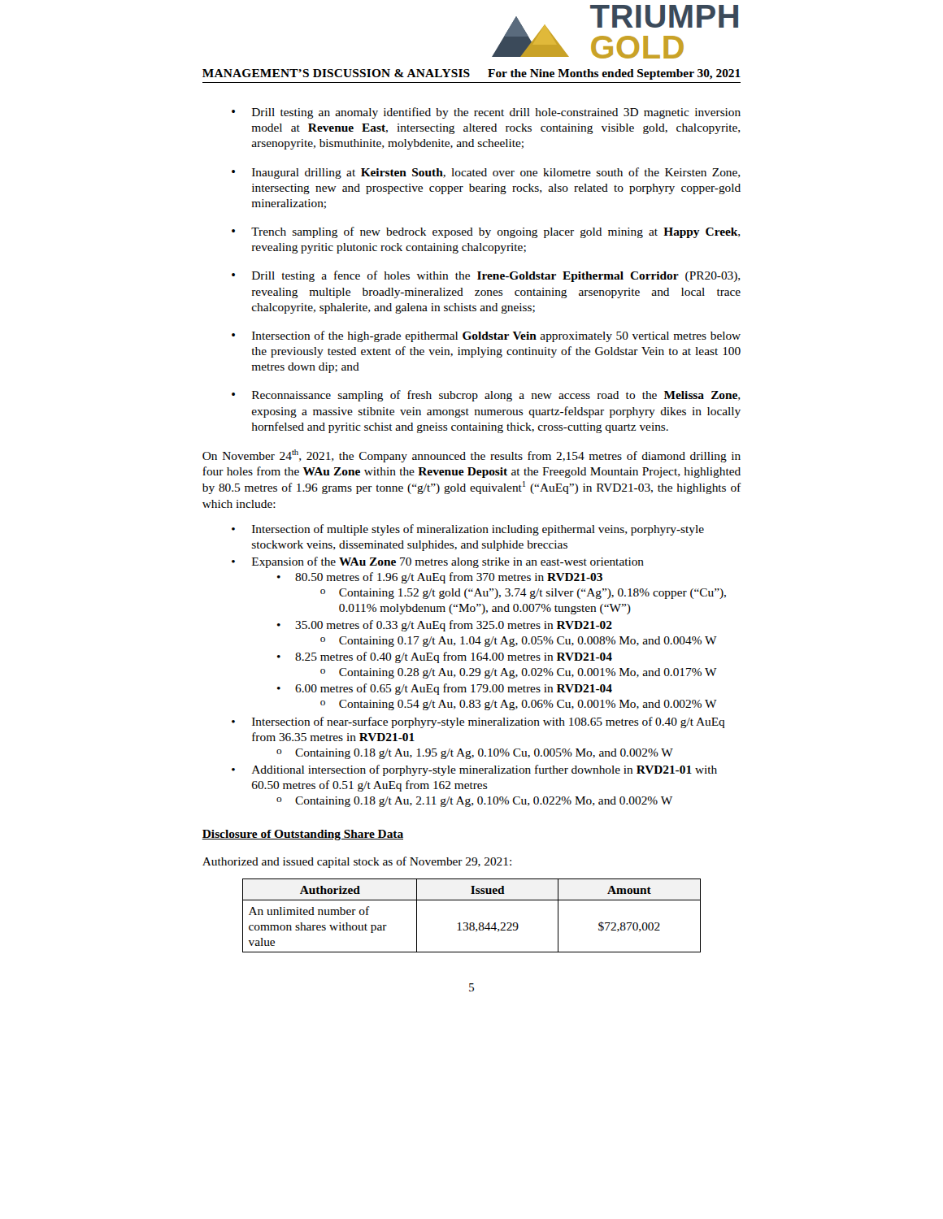TRIUMPH GOLD
MANAGEMENT’S DISCUSSION & ANALYSIS
For the Nine Months ended September 30, 2021
Drill testing an anomaly identified by the recent drill hole-constrained 3D magnetic inversion model at Revenue East, intersecting altered rocks containing visible gold, chalcopyrite, arsenopyrite, bismuthinite, molybdenite, and scheelite;
Inaugural drilling at Keirsten South, located over one kilometre south of the Keirsten Zone, intersecting new and prospective copper bearing rocks, also related to porphyry copper-gold mineralization;
Trench sampling of new bedrock exposed by ongoing placer gold mining at Happy Creek, revealing pyritic plutonic rock containing chalcopyrite;
Drill testing a fence of holes within the Irene-Goldstar Epithermal Corridor (PR20-03), revealing multiple broadly-mineralized zones containing arsenopyrite and local trace chalcopyrite, sphalerite, and galena in schists and gneiss;
Intersection of the high-grade epithermal Goldstar Vein approximately 50 vertical metres below the previously tested extent of the vein, implying continuity of the Goldstar Vein to at least 100 metres down dip; and
Reconnaissance sampling of fresh subcrop along a new access road to the Melissa Zone, exposing a massive stibnite vein amongst numerous quartz-feldspar porphyry dikes in locally hornfelsed and pyritic schist and gneiss containing thick, cross-cutting quartz veins.
On November 24th, 2021, the Company announced the results from 2,154 metres of diamond drilling in four holes from the WAu Zone within the Revenue Deposit at the Freegold Mountain Project, highlighted by 80.5 metres of 1.96 grams per tonne (“g/t”) gold equivalent1 (“AuEq”) in RVD21-03, the highlights of which include:
Intersection of multiple styles of mineralization including epithermal veins, porphyry-style stockwork veins, disseminated sulphides, and sulphide breccias
Expansion of the WAu Zone 70 metres along strike in an east-west orientation
80.50 metres of 1.96 g/t AuEq from 370 metres in RVD21-03
Containing 1.52 g/t gold (“Au”), 3.74 g/t silver (“Ag”), 0.18% copper (“Cu”), 0.011% molybdenum (“Mo”), and 0.007% tungsten (“W”)
35.00 metres of 0.33 g/t AuEq from 325.0 metres in RVD21-02
Containing 0.17 g/t Au, 1.04 g/t Ag, 0.05% Cu, 0.008% Mo, and 0.004% W
8.25 metres of 0.40 g/t AuEq from 164.00 metres in RVD21-04
Containing 0.28 g/t Au, 0.29 g/t Ag, 0.02% Cu, 0.001% Mo, and 0.017% W
6.00 metres of 0.65 g/t AuEq from 179.00 metres in RVD21-04
Containing 0.54 g/t Au, 0.83 g/t Ag, 0.06% Cu, 0.001% Mo, and 0.002% W
Intersection of near-surface porphyry-style mineralization with 108.65 metres of 0.40 g/t AuEq from 36.35 metres in RVD21-01
Containing 0.18 g/t Au, 1.95 g/t Ag, 0.10% Cu, 0.005% Mo, and 0.002% W
Additional intersection of porphyry-style mineralization further downhole in RVD21-01 with 60.50 metres of 0.51 g/t AuEq from 162 metres
Containing 0.18 g/t Au, 2.11 g/t Ag, 0.10% Cu, 0.022% Mo, and 0.002% W
Disclosure of Outstanding Share Data
Authorized and issued capital stock as of November 29, 2021:
| Authorized | Issued | Amount |
| --- | --- | --- |
| An unlimited number of common shares without par value | 138,844,229 | $72,870,002 |
5